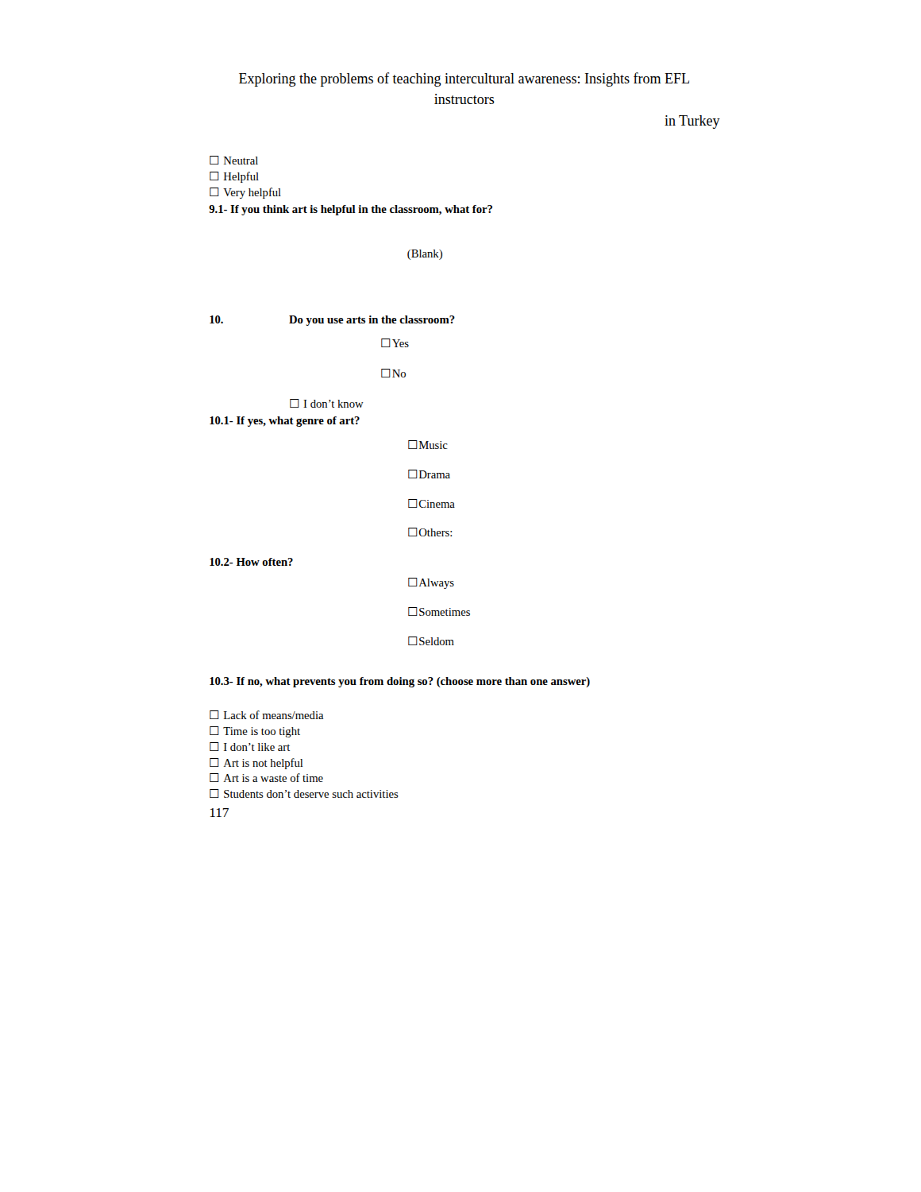Exploring the problems of teaching intercultural awareness: Insights from EFL instructors in Turkey
Neutral
Helpful
Very helpful
9.1- If you think art is helpful in the classroom, what for?
(Blank)
10. Do you use arts in the classroom?
Yes
No
I don’t know
10.1- If yes, what genre of art?
Music
Drama
Cinema
Others:
10.2- How often?
Always
Sometimes
Seldom
10.3- If no, what prevents you from doing so? (choose more than one answer)
Lack of means/media
Time is too tight
I don’t like art
Art is not helpful
Art is a waste of time
Students don’t deserve such activities
117